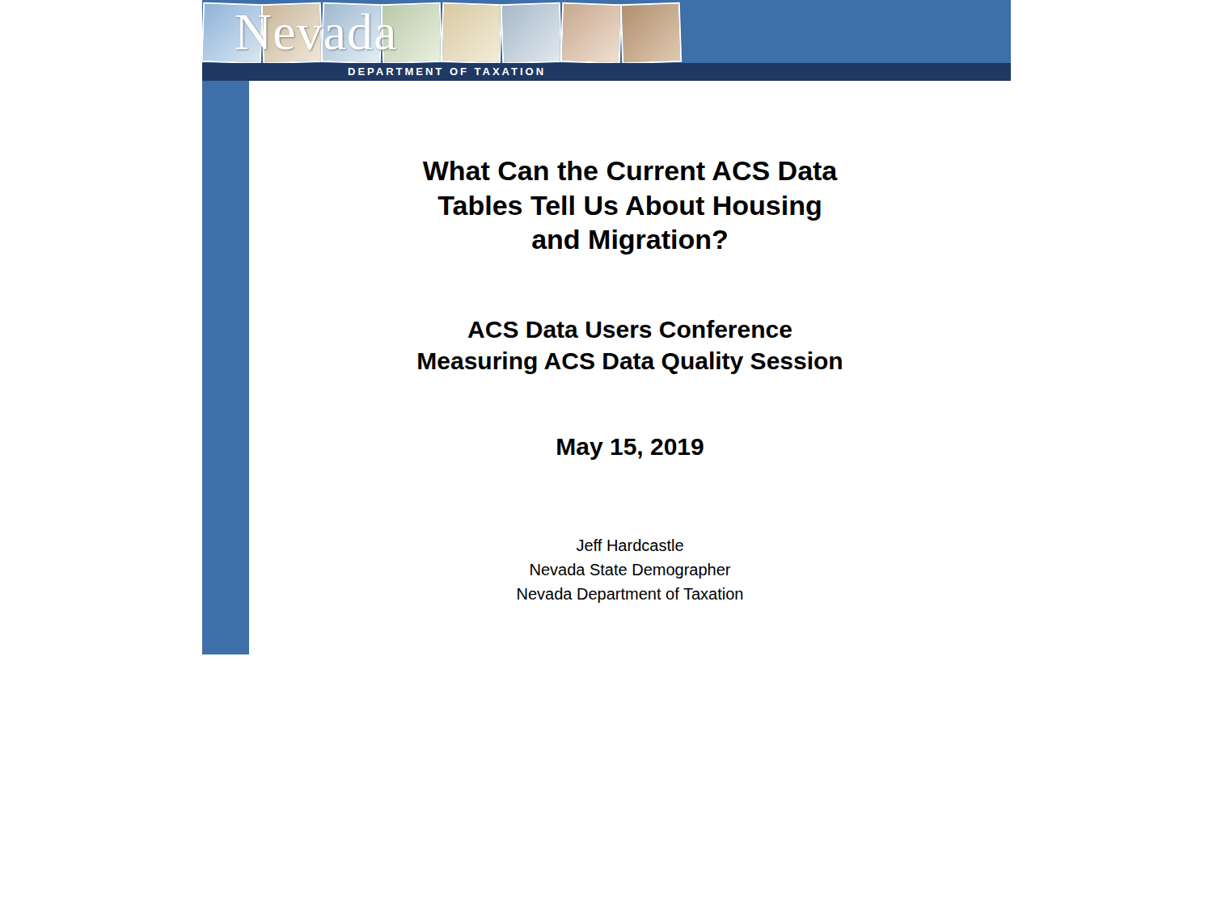Nevada
DEPARTMENT OF TAXATION
What Can the Current ACS Data
Tables Tell Us About Housing
and Migration?
ACS Data Users Conference
Measuring ACS Data Quality Session
May 15, 2019
Jeff Hardcastle
Nevada State Demographer
Nevada Department of Taxation